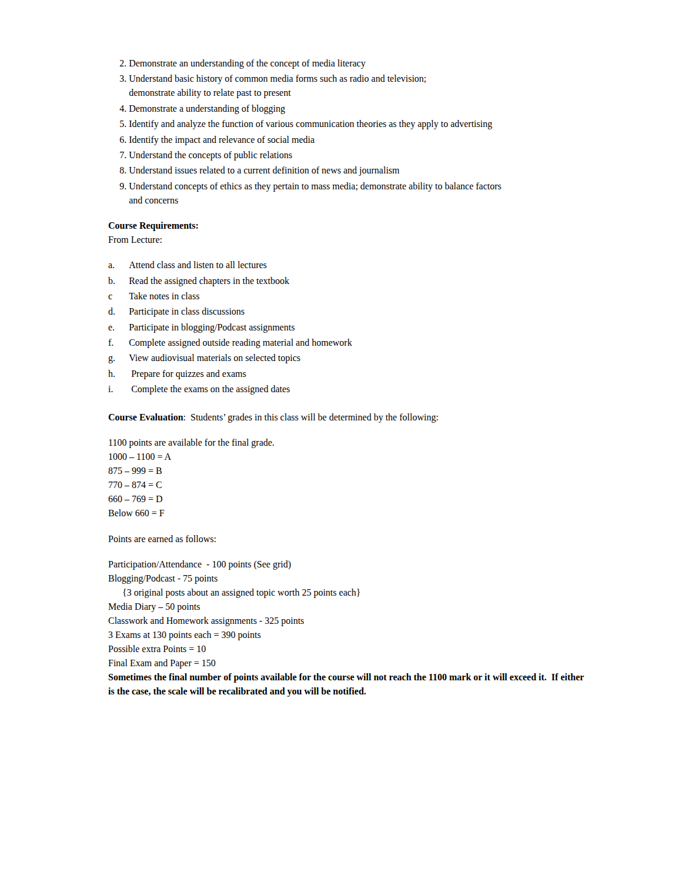Demonstrate an understanding of the concept of media literacy
Understand basic history of common media forms such as radio and television;
demonstrate ability to relate past to present
Demonstrate a understanding of blogging
Identify and analyze the function of various communication theories as they apply to advertising
Identify the impact and relevance of social media
Understand the concepts of public relations
Understand issues related to a current definition of news and journalism
Understand concepts of ethics as they pertain to mass media; demonstrate ability to balance factors
and concerns
Course Requirements:
From Lecture:
a. Attend class and listen to all lectures
b. Read the assigned chapters in the textbook
c Take notes in class
d. Participate in class discussions
e. Participate in blogging/Podcast assignments
f. Complete assigned outside reading material and homework
g. View audiovisual materials on selected topics
h. Prepare for quizzes and exams
i. Complete the exams on the assigned dates
Course Evaluation: Students’ grades in this class will be determined by the following:
1100 points are available for the final grade.
1000 – 1100 = A
875 – 999 = B
770 – 874 = C
660 – 769 = D
Below 660 = F
Points are earned as follows:
Participation/Attendance - 100 points (See grid)
Blogging/Podcast - 75 points
{3 original posts about an assigned topic worth 25 points each}
Media Diary – 50 points
Classwork and Homework assignments - 325 points
3 Exams at 130 points each = 390 points
Possible extra Points = 10
Final Exam and Paper = 150
Sometimes the final number of points available for the course will not reach the 1100 mark or it will exceed it. If either is the case, the scale will be recalibrated and you will be notified.